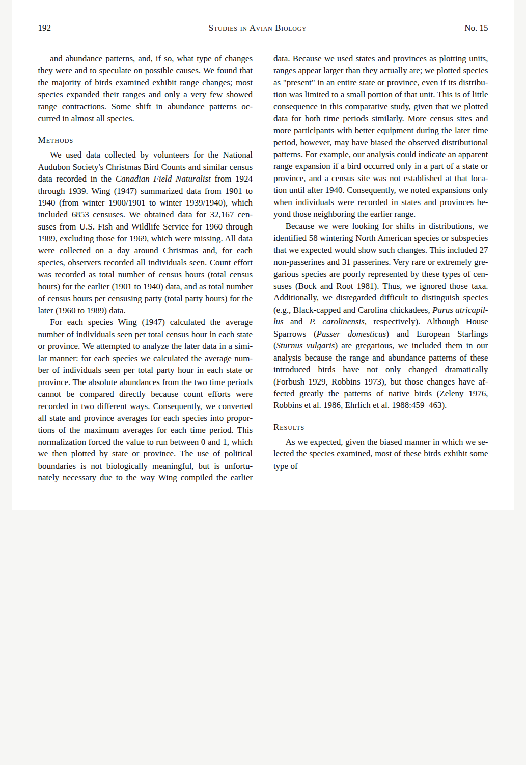192 Studies in Avian Biology No. 15
and abundance patterns, and, if so, what type of changes they were and to speculate on possible causes. We found that the majority of birds examined exhibit range changes; most species expanded their ranges and only a very few showed range contractions. Some shift in abundance patterns occurred in almost all species.
Methods
We used data collected by volunteers for the National Audubon Society's Christmas Bird Counts and similar census data recorded in the Canadian Field Naturalist from 1924 through 1939. Wing (1947) summarized data from 1901 to 1940 (from winter 1900/1901 to winter 1939/1940), which included 6853 censuses. We obtained data for 32,167 censuses from U.S. Fish and Wildlife Service for 1960 through 1989, excluding those for 1969, which were missing. All data were collected on a day around Christmas and, for each species, observers recorded all individuals seen. Count effort was recorded as total number of census hours (total census hours) for the earlier (1901 to 1940) data, and as total number of census hours per censusing party (total party hours) for the later (1960 to 1989) data.
For each species Wing (1947) calculated the average number of individuals seen per total census hour in each state or province. We attempted to analyze the later data in a similar manner: for each species we calculated the average number of individuals seen per total party hour in each state or province. The absolute abundances from the two time periods cannot be compared directly because count efforts were recorded in two different ways. Consequently, we converted all state and province averages for each species into proportions of the maximum averages for each time period. This normalization forced the value to run between 0 and 1, which we then plotted by state or province. The use of political boundaries is not biologically meaningful, but is unfortunately necessary due to the way Wing compiled the earlier data. Because we used states and provinces as plotting units, ranges appear larger than they actually are; we plotted species as "present" in an entire state or province, even if its distribution was limited to a small portion of that unit. This is of little consequence in this comparative study, given that we plotted data for both time periods similarly. More census sites and more participants with better equipment during the later time period, however, may have biased the observed distributional patterns. For example, our analysis could indicate an apparent range expansion if a bird occurred only in a part of a state or province, and a census site was not established at that location until after 1940. Consequently, we noted expansions only when individuals were recorded in states and provinces beyond those neighboring the earlier range.
Because we were looking for shifts in distributions, we identified 58 wintering North American species or subspecies that we expected would show such changes. This included 27 non-passerines and 31 passerines. Very rare or extremely gregarious species are poorly represented by these types of censuses (Bock and Root 1981). Thus, we ignored those taxa. Additionally, we disregarded difficult to distinguish species (e.g., Black-capped and Carolina chickadees, Parus atricapillus and P. carolinensis, respectively). Although House Sparrows (Passer domesticus) and European Starlings (Sturnus vulgaris) are gregarious, we included them in our analysis because the range and abundance patterns of these introduced birds have not only changed dramatically (Forbush 1929, Robbins 1973), but those changes have affected greatly the patterns of native birds (Zeleny 1976, Robbins et al. 1986, Ehrlich et al. 1988:459–463).
Results
As we expected, given the biased manner in which we selected the species examined, most of these birds exhibit some type of